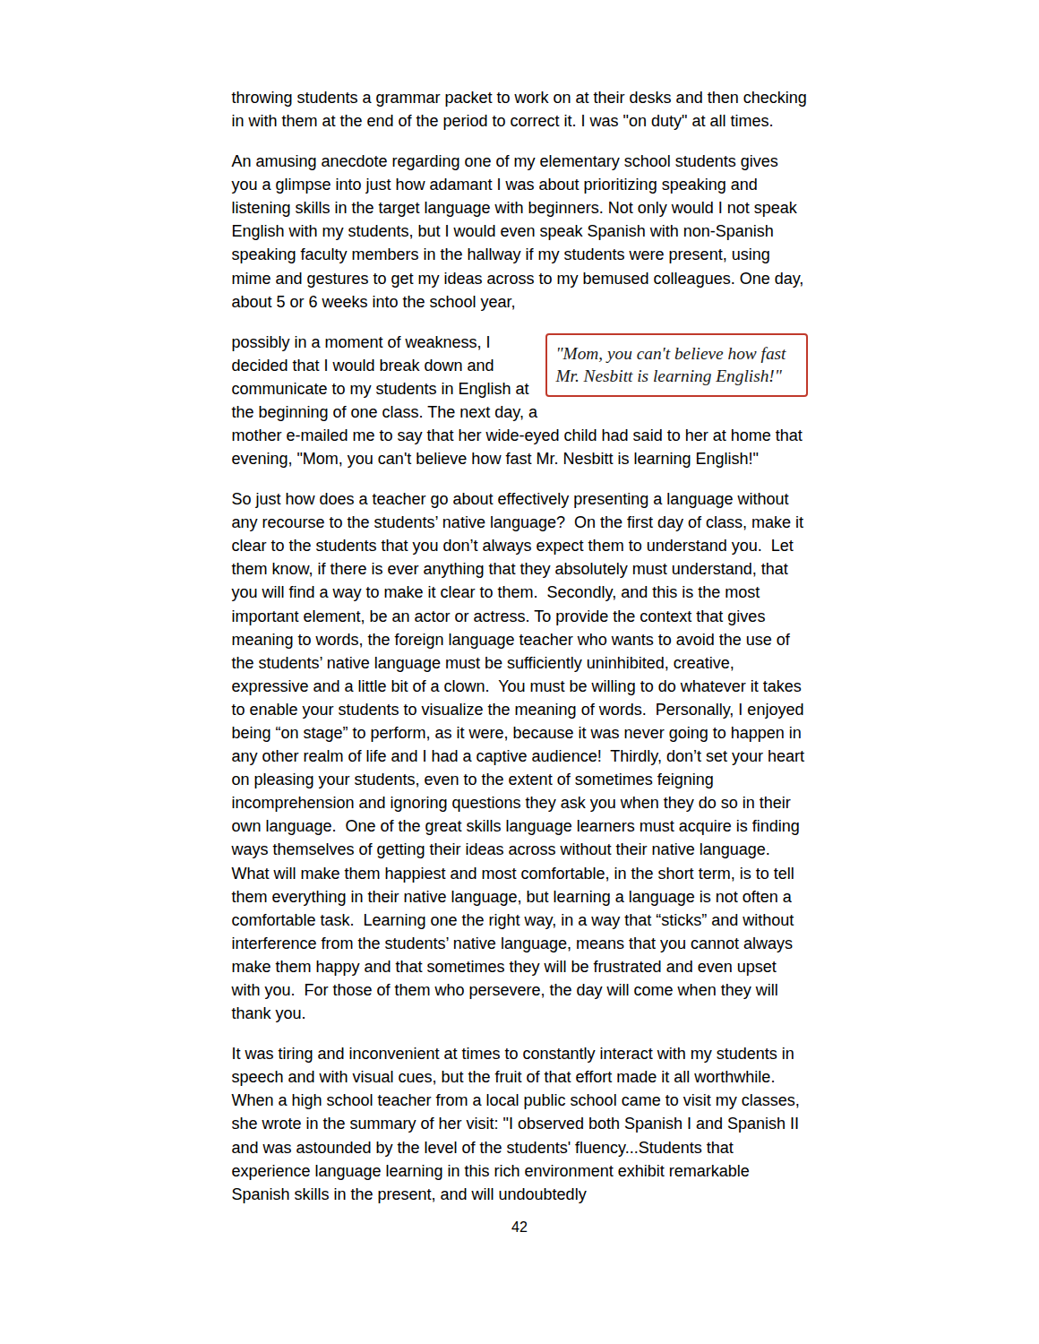throwing students a grammar packet to work on at their desks and then checking in with them at the end of the period to correct it. I was "on duty" at all times.
An amusing anecdote regarding one of my elementary school students gives you a glimpse into just how adamant I was about prioritizing speaking and listening skills in the target language with beginners. Not only would I not speak English with my students, but I would even speak Spanish with non-Spanish speaking faculty members in the hallway if my students were present, using mime and gestures to get my ideas across to my bemused colleagues. One day, about 5 or 6 weeks into the school year,
"Mom, you can't believe how fast Mr. Nesbitt is learning English!"
possibly in a moment of weakness, I decided that I would break down and communicate to my students in English at the beginning of one class. The next day, a mother e-mailed me to say that her wide-eyed child had said to her at home that evening, "Mom, you can't believe how fast Mr. Nesbitt is learning English!"
So just how does a teacher go about effectively presenting a language without any recourse to the students’ native language? On the first day of class, make it clear to the students that you don’t always expect them to understand you. Let them know, if there is ever anything that they absolutely must understand, that you will find a way to make it clear to them. Secondly, and this is the most important element, be an actor or actress. To provide the context that gives meaning to words, the foreign language teacher who wants to avoid the use of the students’ native language must be sufficiently uninhibited, creative, expressive and a little bit of a clown. You must be willing to do whatever it takes to enable your students to visualize the meaning of words. Personally, I enjoyed being “on stage” to perform, as it were, because it was never going to happen in any other realm of life and I had a captive audience! Thirdly, don’t set your heart on pleasing your students, even to the extent of sometimes feigning incomprehension and ignoring questions they ask you when they do so in their own language. One of the great skills language learners must acquire is finding ways themselves of getting their ideas across without their native language. What will make them happiest and most comfortable, in the short term, is to tell them everything in their native language, but learning a language is not often a comfortable task. Learning one the right way, in a way that “sticks” and without interference from the students’ native language, means that you cannot always make them happy and that sometimes they will be frustrated and even upset with you. For those of them who persevere, the day will come when they will thank you.
It was tiring and inconvenient at times to constantly interact with my students in speech and with visual cues, but the fruit of that effort made it all worthwhile. When a high school teacher from a local public school came to visit my classes, she wrote in the summary of her visit: "I observed both Spanish I and Spanish II and was astounded by the level of the students' fluency...Students that experience language learning in this rich environment exhibit remarkable Spanish skills in the present, and will undoubtedly
42